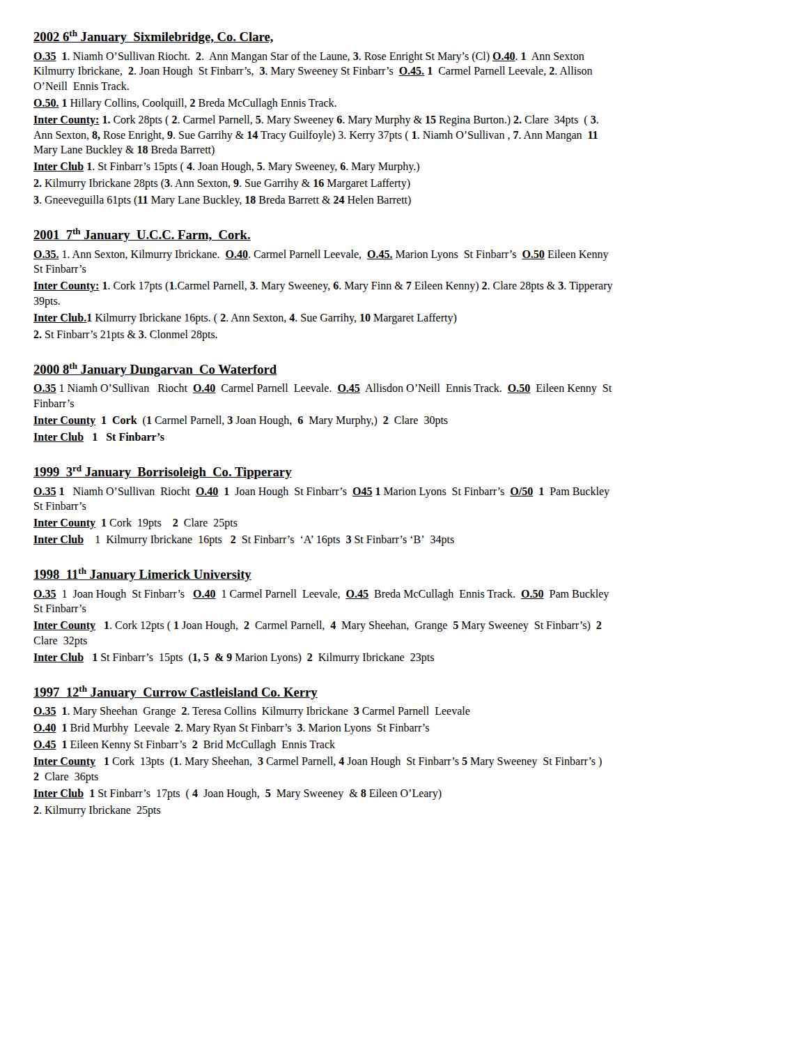2002 6th January Sixmilebridge, Co. Clare,
O.35 1. Niamh O’Sullivan Riocht. 2. Ann Mangan Star of the Laune, 3. Rose Enright St Mary’s (Cl) O.40. 1 Ann Sexton Kilmurry Ibrickane, 2. Joan Hough St Finbarr’s, 3. Mary Sweeney St Finbarr’s O.45. 1 Carmel Parnell Leevale, 2. Allison O’Neill Ennis Track.
O.50. 1 Hillary Collins, Coolquill, 2 Breda McCullagh Ennis Track.
Inter County: 1. Cork 28pts ( 2. Carmel Parnell, 5. Mary Sweeney 6. Mary Murphy & 15 Regina Burton.) 2. Clare 34pts ( 3. Ann Sexton, 8, Rose Enright, 9. Sue Garrihy & 14 Tracy Guilfoyle) 3. Kerry 37pts ( 1. Niamh O’Sullivan , 7. Ann Mangan 11 Mary Lane Buckley & 18 Breda Barrett)
Inter Club 1. St Finbarr’s 15pts ( 4. Joan Hough, 5. Mary Sweeney, 6. Mary Murphy.)
2. Kilmurry Ibrickane 28pts (3. Ann Sexton, 9. Sue Garrihy & 16 Margaret Lafferty)
3. Gneeveguilla 61pts (11 Mary Lane Buckley, 18 Breda Barrett & 24 Helen Barrett)
2001 7th January U.C.C. Farm, Cork.
O.35. 1. Ann Sexton, Kilmurry Ibrickane. O.40. Carmel Parnell Leevale, O.45. Marion Lyons St Finbarr’s O.50 Eileen Kenny St Finbarr’s
Inter County: 1. Cork 17pts (1.Carmel Parnell, 3. Mary Sweeney, 6. Mary Finn & 7 Eileen Kenny) 2. Clare 28pts & 3. Tipperary 39pts.
Inter Club. 1 Kilmurry Ibrickane 16pts. ( 2. Ann Sexton, 4. Sue Garrihy, 10 Margaret Lafferty)
2. St Finbarr’s 21pts & 3. Clonmel 28pts.
2000 8th January Dungarvan Co Waterford
O.35 1 Niamh O’Sullivan Riocht O.40 Carmel Parnell Leevale. O.45 Allisdon O’Neill Ennis Track. O.50 Eileen Kenny St Finbarr’s
Inter County 1 Cork (1 Carmel Parnell, 3 Joan Hough, 6 Mary Murphy,) 2 Clare 30pts
Inter Club 1 St Finbarr’s
1999 3rd January Borrisoleigh Co. Tipperary
O.35 1 Niamh O’Sullivan Riocht O.40 1 Joan Hough St Finbarr’s O45 1 Marion Lyons St Finbarr’s O/50 1 Pam Buckley St Finbarr’s
Inter County 1 Cork 19pts 2 Clare 25pts
Inter Club 1 Kilmurry Ibrickane 16pts 2 St Finbarr’s ‘A’ 16pts 3 St Finbarr’s ‘B’ 34pts
1998 11th January Limerick University
O.35 1 Joan Hough St Finbarr’s O.40 1 Carmel Parnell Leevale, O.45 Breda McCullagh Ennis Track. O.50 Pam Buckley St Finbarr’s
Inter County 1. Cork 12pts ( 1 Joan Hough, 2 Carmel Parnell, 4 Mary Sheehan, Grange 5 Mary Sweeney St Finbarr’s) 2 Clare 32pts
Inter Club 1 St Finbarr’s 15pts (1, 5 & 9 Marion Lyons) 2 Kilmurry Ibrickane 23pts
1997 12th January Currow Castleisland Co. Kerry
O.35 1. Mary Sheehan Grange 2. Teresa Collins Kilmurry Ibrickane 3 Carmel Parnell Leevale
O.40 1 Brid Murbhy Leevale 2. Mary Ryan St Finbarr’s 3. Marion Lyons St Finbarr’s
O.45 1 Eileen Kenny St Finbarr’s 2 Brid McCullagh Ennis Track
Inter County 1 Cork 13pts (1. Mary Sheehan, 3 Carmel Parnell, 4 Joan Hough St Finbarr’s 5 Mary Sweeney St Finbarr’s ) 2 Clare 36pts
Inter Club 1 St Finbarr’s 17pts ( 4 Joan Hough, 5 Mary Sweeney & 8 Eileen O’Leary)
2. Kilmurry Ibrickane 25pts